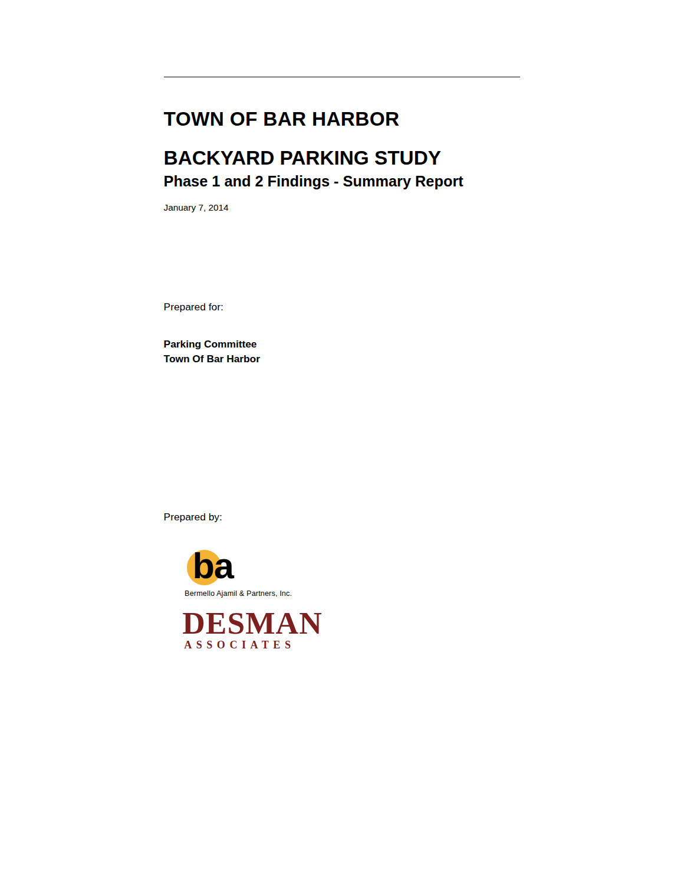TOWN OF BAR HARBOR
BACKYARD PARKING STUDY Phase 1 and 2 Findings - Summary Report
January 7, 2014
Prepared for:
Parking Committee
Town Of Bar Harbor
Prepared by:
ba
Bermello Ajamil & Partners, Inc.
DESMAN
ASSOCIATES